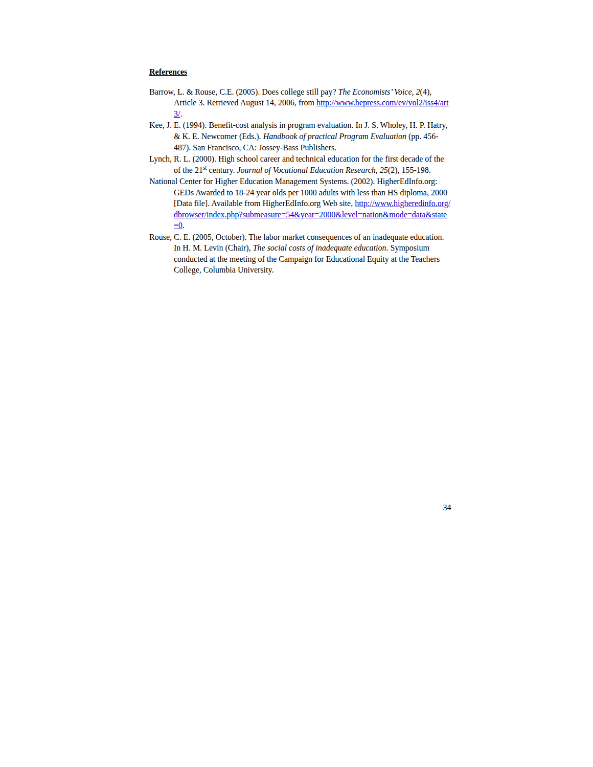References
Barrow, L. & Rouse, C.E. (2005). Does college still pay? The Economists’ Voice, 2(4), Article 3. Retrieved August 14, 2006, from http://www.bepress.com/ev/vol2/iss4/art3/.
Kee, J. E. (1994). Benefit-cost analysis in program evaluation. In J. S. Wholey, H. P. Hatry, & K. E. Newcomer (Eds.). Handbook of practical Program Evaluation (pp. 456-487). San Francisco, CA: Jossey-Bass Publishers.
Lynch, R. L. (2000). High school career and technical education for the first decade of the of the 21st century. Journal of Vocational Education Research, 25(2), 155-198.
National Center for Higher Education Management Systems. (2002). HigherEdInfo.org: GEDs Awarded to 18-24 year olds per 1000 adults with less than HS diploma, 2000 [Data file]. Available from HigherEdInfo.org Web site, http://www.higheredinfo.org/dbrowser/index.php?submeasure=54&year=2000&level=nation&mode=data&state=0.
Rouse, C. E. (2005, October). The labor market consequences of an inadequate education. In H. M. Levin (Chair), The social costs of inadequate education. Symposium conducted at the meeting of the Campaign for Educational Equity at the Teachers College, Columbia University.
34